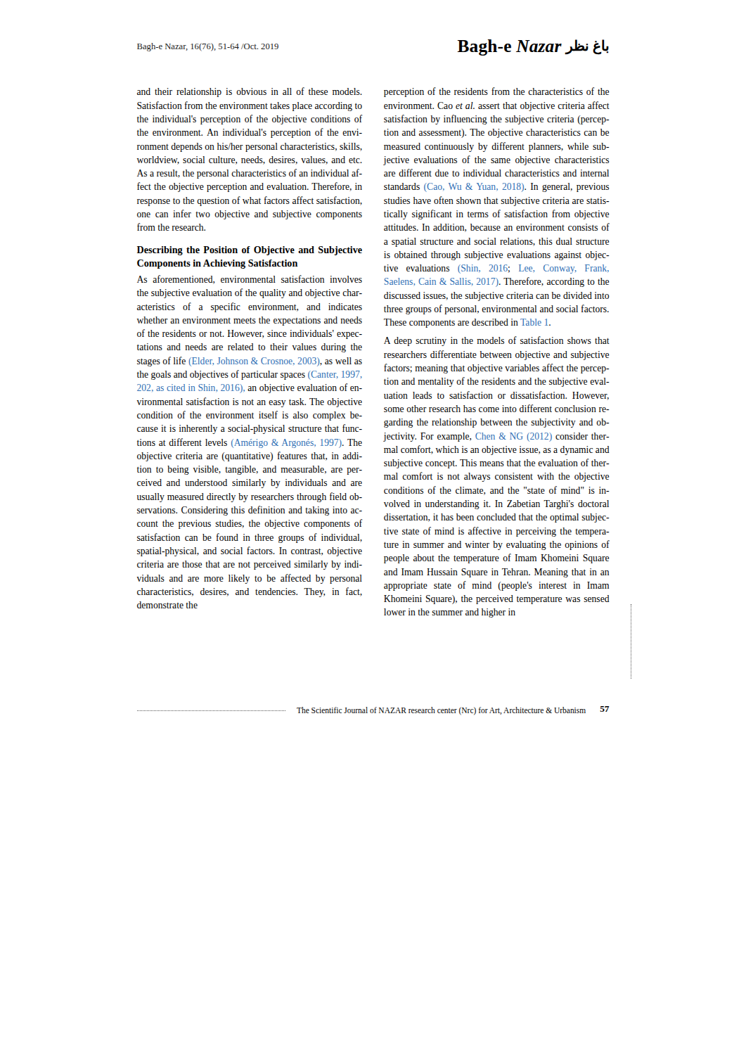Bagh-e Nazar, 16(76), 51-64 /Oct. 2019
Bagh-e Nazar باغ نظر
and their relationship is obvious in all of these models. Satisfaction from the environment takes place according to the individual's perception of the objective conditions of the environment. An individual's perception of the environment depends on his/her personal characteristics, skills, worldview, social culture, needs, desires, values, and etc. As a result, the personal characteristics of an individual affect the objective perception and evaluation. Therefore, in response to the question of what factors affect satisfaction, one can infer two objective and subjective components from the research.
Describing the Position of Objective and Subjective Components in Achieving Satisfaction
As aforementioned, environmental satisfaction involves the subjective evaluation of the quality and objective characteristics of a specific environment, and indicates whether an environment meets the expectations and needs of the residents or not. However, since individuals' expectations and needs are related to their values during the stages of life (Elder, Johnson & Crosnoe, 2003), as well as the goals and objectives of particular spaces (Canter, 1997, 202, as cited in Shin, 2016), an objective evaluation of environmental satisfaction is not an easy task. The objective condition of the environment itself is also complex because it is inherently a social-physical structure that functions at different levels (Amérigo & Argonés, 1997). The objective criteria are (quantitative) features that, in addition to being visible, tangible, and measurable, are perceived and understood similarly by individuals and are usually measured directly by researchers through field observations. Considering this definition and taking into account the previous studies, the objective components of satisfaction can be found in three groups of individual, spatial-physical, and social factors. In contrast, objective criteria are those that are not perceived similarly by individuals and are more likely to be affected by personal characteristics, desires, and tendencies. They, in fact, demonstrate the
perception of the residents from the characteristics of the environment. Cao et al. assert that objective criteria affect satisfaction by influencing the subjective criteria (perception and assessment). The objective characteristics can be measured continuously by different planners, while subjective evaluations of the same objective characteristics are different due to individual characteristics and internal standards (Cao, Wu & Yuan, 2018). In general, previous studies have often shown that subjective criteria are statistically significant in terms of satisfaction from objective attitudes. In addition, because an environment consists of a spatial structure and social relations, this dual structure is obtained through subjective evaluations against objective evaluations (Shin, 2016; Lee, Conway, Frank, Saelens, Cain & Sallis, 2017). Therefore, according to the discussed issues, the subjective criteria can be divided into three groups of personal, environmental and social factors. These components are described in Table 1.
A deep scrutiny in the models of satisfaction shows that researchers differentiate between objective and subjective factors; meaning that objective variables affect the perception and mentality of the residents and the subjective evaluation leads to satisfaction or dissatisfaction. However, some other research has come into different conclusion regarding the relationship between the subjectivity and objectivity. For example, Chen & NG (2012) consider thermal comfort, which is an objective issue, as a dynamic and subjective concept. This means that the evaluation of thermal comfort is not always consistent with the objective conditions of the climate, and the "state of mind" is involved in understanding it. In Zabetian Targhi's doctoral dissertation, it has been concluded that the optimal subjective state of mind is affective in perceiving the temperature in summer and winter by evaluating the opinions of people about the temperature of Imam Khomeini Square and Imam Hussain Square in Tehran. Meaning that in an appropriate state of mind (people's interest in Imam Khomeini Square), the perceived temperature was sensed lower in the summer and higher in
The Scientific Journal of NAZAR research center (Nrc) for Art, Architecture & Urbanism
57